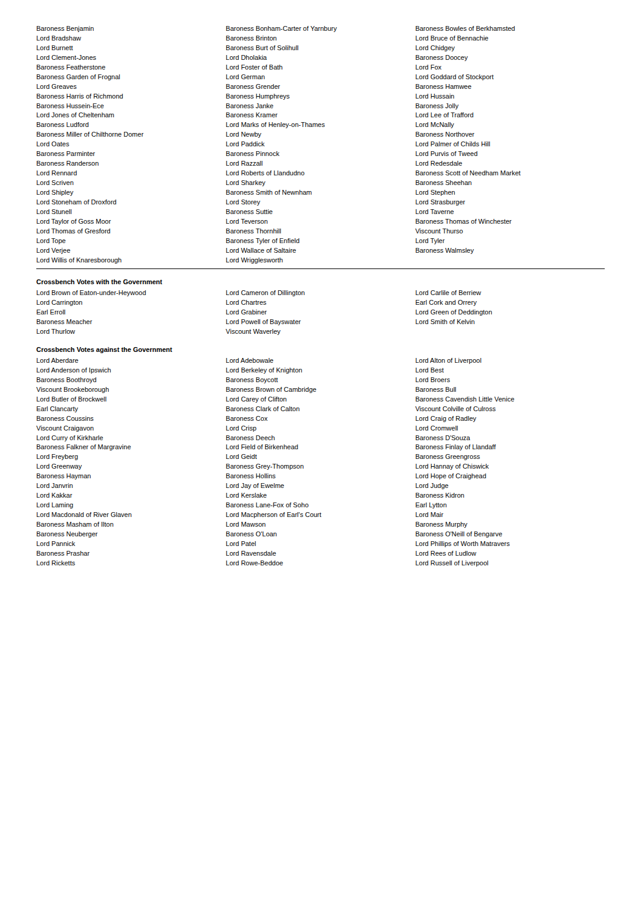| Baroness Benjamin | Baroness Bonham-Carter of Yarnbury | Baroness Bowles of Berkhamsted |
| Lord Bradshaw | Baroness Brinton | Lord Bruce of Bennachie |
| Lord Burnett | Baroness Burt of Solihull | Lord Chidgey |
| Lord Clement-Jones | Lord Dholakia | Baroness Doocey |
| Baroness Featherstone | Lord Foster of Bath | Lord Fox |
| Baroness Garden of Frognal | Lord German | Lord Goddard of Stockport |
| Lord Greaves | Baroness Grender | Baroness Hamwee |
| Baroness Harris of Richmond | Baroness Humphreys | Lord Hussain |
| Baroness Hussein-Ece | Baroness Janke | Baroness Jolly |
| Lord Jones of Cheltenham | Baroness Kramer | Lord Lee of Trafford |
| Baroness Ludford | Lord Marks of Henley-on-Thames | Lord McNally |
| Baroness Miller of Chilthorne Domer | Lord Newby | Baroness Northover |
| Lord Oates | Lord Paddick | Lord Palmer of Childs Hill |
| Baroness Parminter | Baroness Pinnock | Lord Purvis of Tweed |
| Baroness Randerson | Lord Razzall | Lord Redesdale |
| Lord Rennard | Lord Roberts of Llandudno | Baroness Scott of Needham Market |
| Lord Scriven | Lord Sharkey | Baroness Sheehan |
| Lord Shipley | Baroness Smith of Newnham | Lord Stephen |
| Lord Stoneham of Droxford | Lord Storey | Lord Strasburger |
| Lord Stunell | Baroness Suttie | Lord Taverne |
| Lord Taylor of Goss Moor | Lord Teverson | Baroness Thomas of Winchester |
| Lord Thomas of Gresford | Baroness Thornhill | Viscount Thurso |
| Lord Tope | Baroness Tyler of Enfield | Lord Tyler |
| Lord Verjee | Lord Wallace of Saltaire | Baroness Walmsley |
| Lord Willis of Knaresborough | Lord Wrigglesworth | |
Crossbench Votes with the Government
| Lord Brown of Eaton-under-Heywood | Lord Cameron of Dillington | Lord Carlile of Berriew |
| Lord Carrington | Lord Chartres | Earl Cork and Orrery |
| Earl Erroll | Lord Grabiner | Lord Green of Deddington |
| Baroness Meacher | Lord Powell of Bayswater | Lord Smith of Kelvin |
| Lord Thurlow | Viscount Waverley | |
Crossbench Votes against the Government
| Lord Aberdare | Lord Adebowale | Lord Alton of Liverpool |
| Lord Anderson of Ipswich | Lord Berkeley of Knighton | Lord Best |
| Baroness Boothroyd | Baroness Boycott | Lord Broers |
| Viscount Brookeborough | Baroness Brown of Cambridge | Baroness Bull |
| Lord Butler of Brockwell | Lord Carey of Clifton | Baroness Cavendish Little Venice |
| Earl Clancarty | Baroness Clark of Calton | Viscount Colville of Culross |
| Baroness Coussins | Baroness Cox | Lord Craig of Radley |
| Viscount Craigavon | Lord Crisp | Lord Cromwell |
| Lord Curry of Kirkharle | Baroness Deech | Baroness D'Souza |
| Baroness Falkner of Margravine | Lord Field of Birkenhead | Baroness Finlay of Llandaff |
| Lord Freyberg | Lord Geidt | Baroness Greengross |
| Lord Greenway | Baroness Grey-Thompson | Lord Hannay of Chiswick |
| Baroness Hayman | Baroness Hollins | Lord Hope of Craighead |
| Lord Janvrin | Lord Jay of Ewelme | Lord Judge |
| Lord Kakkar | Lord Kerslake | Baroness Kidron |
| Lord Laming | Baroness Lane-Fox of Soho | Earl Lytton |
| Lord Macdonald of River Glaven | Lord Macpherson of Earl's Court | Lord Mair |
| Baroness Masham of Ilton | Lord Mawson | Baroness Murphy |
| Baroness Neuberger | Baroness O'Loan | Baroness O'Neill of Bengarve |
| Lord Pannick | Lord Patel | Lord Phillips of Worth Matravers |
| Baroness Prashar | Lord Ravensdale | Lord Rees of Ludlow |
| Lord Ricketts | Lord Rowe-Beddoe | Lord Russell of Liverpool |